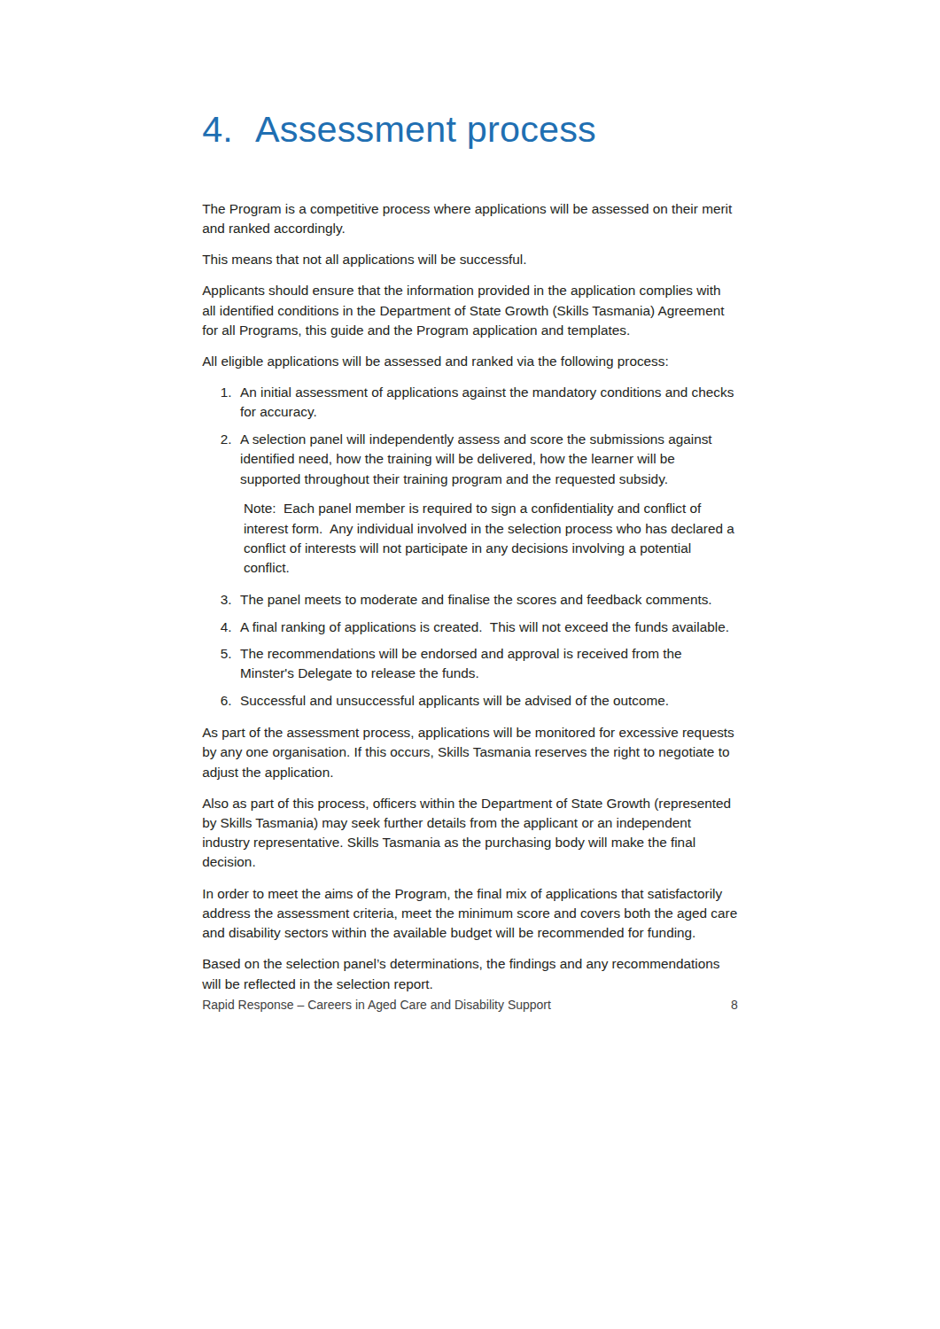4. Assessment process
The Program is a competitive process where applications will be assessed on their merit and ranked accordingly.
This means that not all applications will be successful.
Applicants should ensure that the information provided in the application complies with all identified conditions in the Department of State Growth (Skills Tasmania) Agreement for all Programs, this guide and the Program application and templates.
All eligible applications will be assessed and ranked via the following process:
An initial assessment of applications against the mandatory conditions and checks for accuracy.
A selection panel will independently assess and score the submissions against identified need, how the training will be delivered, how the learner will be supported throughout their training program and the requested subsidy.
Note: Each panel member is required to sign a confidentiality and conflict of interest form. Any individual involved in the selection process who has declared a conflict of interests will not participate in any decisions involving a potential conflict.
The panel meets to moderate and finalise the scores and feedback comments.
A final ranking of applications is created. This will not exceed the funds available.
The recommendations will be endorsed and approval is received from the Minster's Delegate to release the funds.
Successful and unsuccessful applicants will be advised of the outcome.
As part of the assessment process, applications will be monitored for excessive requests by any one organisation. If this occurs, Skills Tasmania reserves the right to negotiate to adjust the application.
Also as part of this process, officers within the Department of State Growth (represented by Skills Tasmania) may seek further details from the applicant or an independent industry representative. Skills Tasmania as the purchasing body will make the final decision.
In order to meet the aims of the Program, the final mix of applications that satisfactorily address the assessment criteria, meet the minimum score and covers both the aged care and disability sectors within the available budget will be recommended for funding.
Based on the selection panel’s determinations, the findings and any recommendations will be reflected in the selection report.
Rapid Response – Careers in Aged Care and Disability Support 8